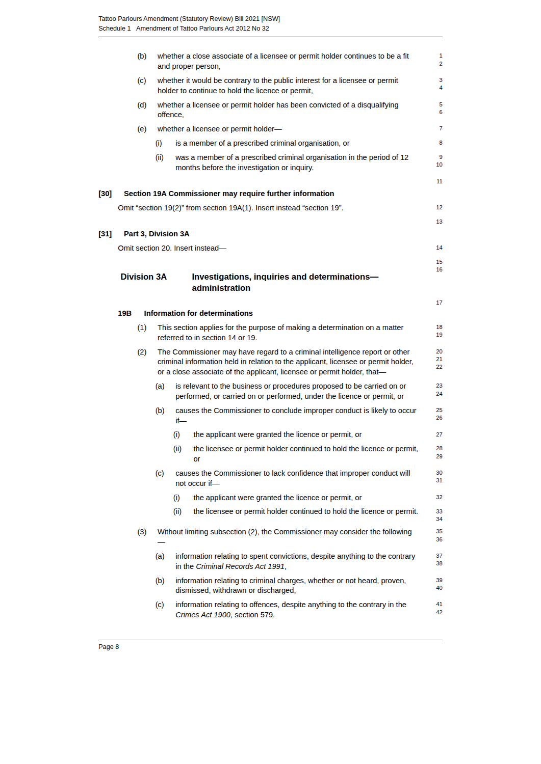Tattoo Parlours Amendment (Statutory Review) Bill 2021 [NSW]
Schedule 1 Amendment of Tattoo Parlours Act 2012 No 32
(b)
whether a close associate of a licensee or permit holder continues to be a fit and proper person,
1 2
(c)
whether it would be contrary to the public interest for a licensee or permit holder to continue to hold the licence or permit,
3 4
(d)
whether a licensee or permit holder has been convicted of a disqualifying offence,
5 6
(e)
whether a licensee or permit holder—
7
(i)
is a member of a prescribed criminal organisation, or
8
(ii)
was a member of a prescribed criminal organisation in the period of 12 months before the investigation or inquiry.
9 10
[30]
Section 19A Commissioner may require further information
11
Omit “section 19(2)” from section 19A(1). Insert instead “section 19”.
12
[31]
Part 3, Division 3A
13
Omit section 20. Insert instead—
14
Division 3A
Investigations, inquiries and determinations—administration
15 16
19B
Information for determinations
17
(1)
This section applies for the purpose of making a determination on a matter referred to in section 14 or 19.
18 19
(2)
The Commissioner may have regard to a criminal intelligence report or other criminal information held in relation to the applicant, licensee or permit holder, or a close associate of the applicant, licensee or permit holder, that—
20 21 22
(a)
is relevant to the business or procedures proposed to be carried on or performed, or carried on or performed, under the licence or permit, or
23 24
(b)
causes the Commissioner to conclude improper conduct is likely to occur if—
25 26
(i)
the applicant were granted the licence or permit, or
27
(ii)
the licensee or permit holder continued to hold the licence or permit, or
28 29
(c)
causes the Commissioner to lack confidence that improper conduct will not occur if—
30 31
(i)
the applicant were granted the licence or permit, or
32
(ii)
the licensee or permit holder continued to hold the licence or permit.
33 34
(3)
Without limiting subsection (2), the Commissioner may consider the following—
35 36
(a)
information relating to spent convictions, despite anything to the contrary in the Criminal Records Act 1991,
37 38
(b)
information relating to criminal charges, whether or not heard, proven, dismissed, withdrawn or discharged,
39 40
(c)
information relating to offences, despite anything to the contrary in the Crimes Act 1900, section 579.
41 42
Page 8